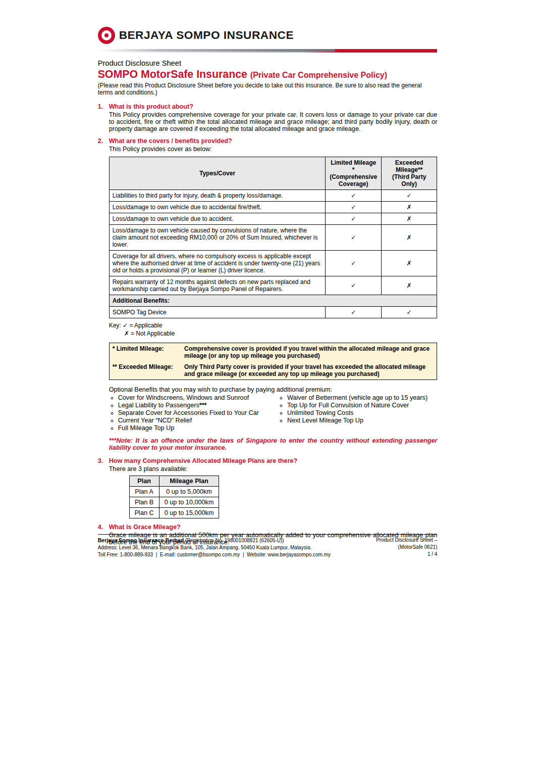BERJAYA SOMPO INSURANCE
Product Disclosure Sheet
SOMPO MotorSafe Insurance (Private Car Comprehensive Policy)
(Please read this Product Disclosure Sheet before you decide to take out this insurance. Be sure to also read the general terms and conditions.)
What is this product about?
This Policy provides comprehensive coverage for your private car. It covers loss or damage to your private car due to accident, fire or theft within the total allocated mileage and grace mileage; and third party bodily injury, death or property damage are covered if exceeding the total allocated mileage and grace mileage.
What are the covers / benefits provided?
This Policy provides cover as below:
| Types/Cover | Limited Mileage * (Comprehensive Coverage) | Exceeded Mileage** (Third Party Only) |
| --- | --- | --- |
| Liabilities to third party for injury, death & property loss/damage. | ✓ | ✓ |
| Loss/damage to own vehicle due to accidental fire/theft. | ✓ | ✗ |
| Loss/damage to own vehicle due to accident. | ✓ | ✗ |
| Loss/damage to own vehicle caused by convulsions of nature, where the claim amount not exceeding RM10,000 or 20% of Sum Insured, whichever is lower. | ✓ | ✗ |
| Coverage for all drivers, where no compulsory excess is applicable except where the authorised driver at time of accident is under twenty-one (21) years old or holds a provisional (P) or learner (L) driver licence. | ✓ | ✗ |
| Repairs warranty of 12 months against defects on new parts replaced and workmanship carried out by Berjaya Sompo Panel of Repairers. | ✓ | ✗ |
| Additional Benefits: |
| SOMPO Tag Device | ✓ | ✓ |
Key: ✓ = Applicable
✗ = Not Applicable
| * Limited Mileage: | Comprehensive cover is provided if you travel within the allocated mileage and grace mileage (or any top up mileage you purchased) |
| ** Exceeded Mileage: | Only Third Party cover is provided if your travel has exceeded the allocated mileage and grace mileage (or exceeded any top up mileage you purchased) |
Optional Benefits that you may wish to purchase by paying additional premium:
Cover for Windscreens, Windows and Sunroof
Legal Liability to Passengers***
Separate Cover for Accessories Fixed to Your Car
Current Year “NCD” Relief
Full Mileage Top Up
Waiver of Betterment (vehicle age up to 15 years)
Top Up for Full Convulsion of Nature Cover
Unlimited Towing Costs
Next Level Mileage Top Up
***Note: It is an offence under the laws of Singapore to enter the country without extending passenger liability cover to your motor insurance.
How many Comprehensive Allocated Mileage Plans are there?
There are 3 plans available:
| Plan | Mileage Plan |
| --- | --- |
| Plan A | 0 up to 5,000km |
| Plan B | 0 up to 10,000km |
| Plan C | 0 up to 15,000km |
What is Grace Mileage?
Grace mileage is an additional 500km per year automatically added to your comprehensive allocated mileage plan before the end of your period of insurance.
Berjaya Sompo Insurance Berhad (Registration No. 198001008821 (62605-U))
Address: Level 36, Menara Bangkok Bank, 105, Jalan Ampang, 50450 Kuala Lumpur, Malaysia.
Toll Free: 1-800-889-933 | E-mail: customer@bsompo.com.my | Website: www.berjayasompo.com.my
Product Disclosure Sheet –
(MotorSafe 0621)
1 / 4